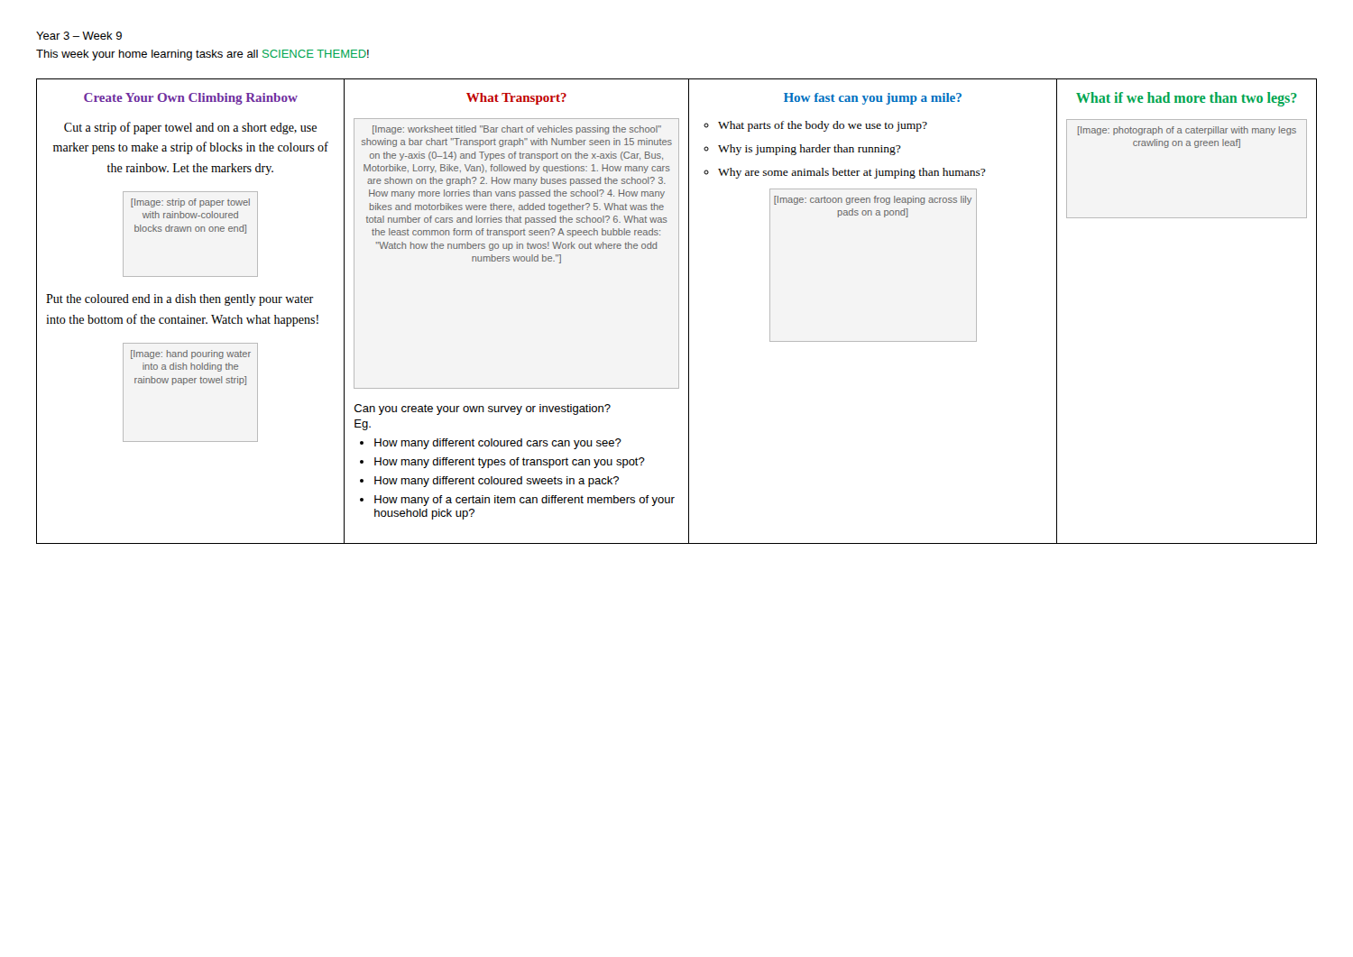Year 3 – Week 9
This week your home learning tasks are all SCIENCE THEMED!
| Create Your Own Climbing Rainbow Cut a strip of paper towel and on a short edge, use marker pens to make a strip of blocks in the colours of the rainbow. Let the markers dry. [Image: strip of paper towel with rainbow-coloured blocks drawn on one end] Put the coloured end in a dish then gently pour water into the bottom of the container. Watch what happens! [Image: hand pouring water into a dish holding the rainbow paper towel strip] | What Transport? [Image: worksheet titled "Bar chart of vehicles passing the school" showing a bar chart "Transport graph" with Number seen in 15 minutes on the y-axis (0–14) and Types of transport on the x-axis (Car, Bus, Motorbike, Lorry, Bike, Van), followed by questions: 1. How many cars are shown on the graph? 2. How many buses passed the school? 3. How many more lorries than vans passed the school? 4. How many bikes and motorbikes were there, added together? 5. What was the total number of cars and lorries that passed the school? 6. What was the least common form of transport seen? A speech bubble reads: "Watch how the numbers go up in twos! Work out where the odd numbers would be."] Can you create your own survey or investigation? Eg. How many different coloured cars can you see? How many different types of transport can you spot? How many different coloured sweets in a pack? How many of a certain item can different members of your household pick up? | How fast can you jump a mile? What parts of the body do we use to jump? Why is jumping harder than running? Why are some animals better at jumping than humans? [Image: cartoon green frog leaping across lily pads on a pond] | What if we had more than two legs? [Image: photograph of a caterpillar with many legs crawling on a green leaf] |